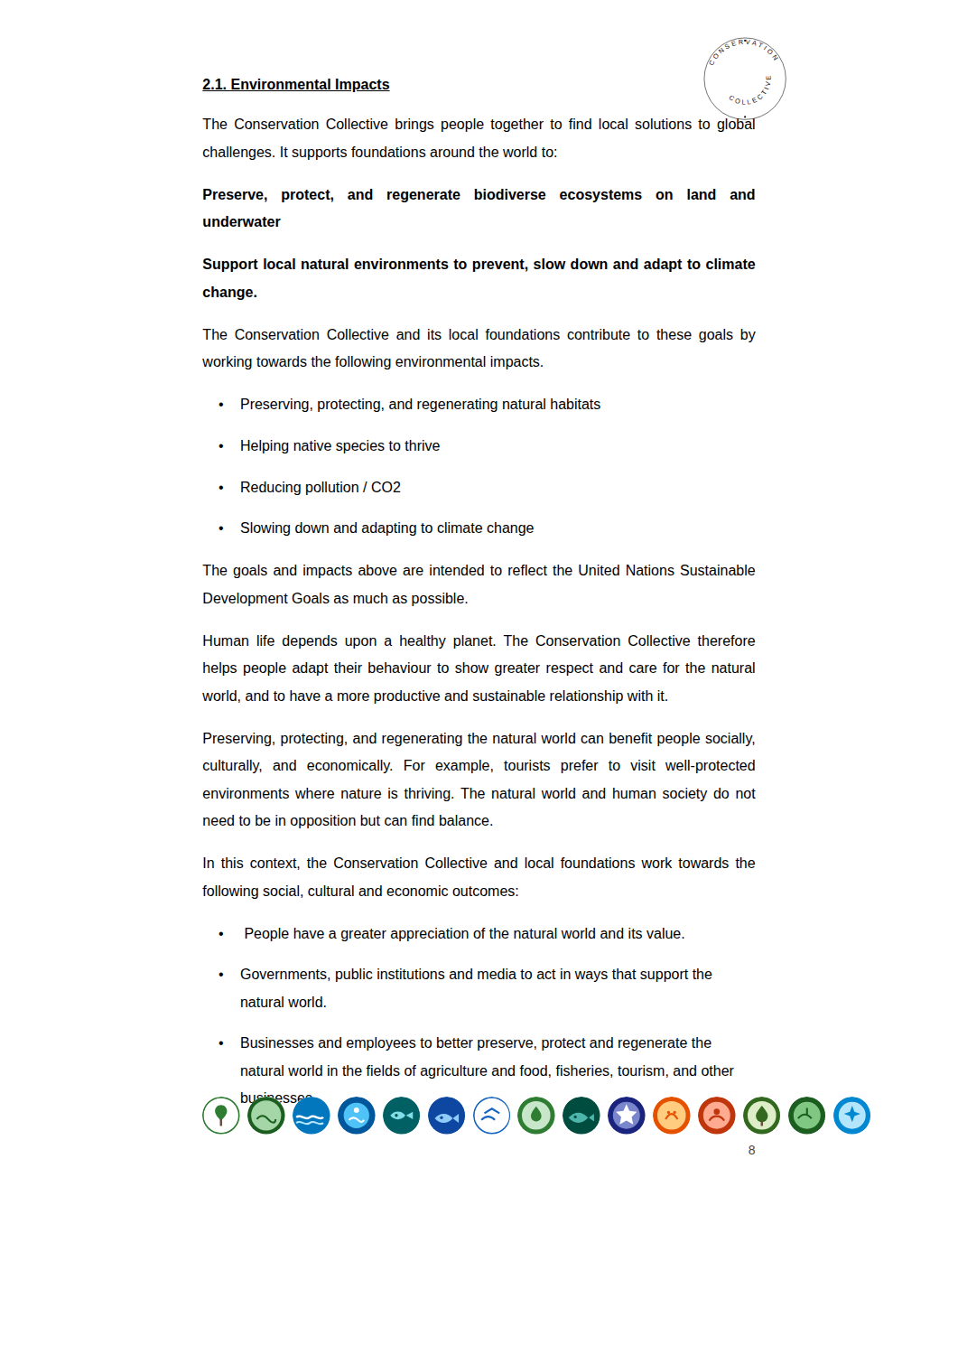CONSERVATION COLLECTIVE
2.1. Environmental Impacts
The Conservation Collective brings people together to find local solutions to global challenges. It supports foundations around the world to:
Preserve, protect, and regenerate biodiverse ecosystems on land and underwater
Support local natural environments to prevent, slow down and adapt to climate change.
The Conservation Collective and its local foundations contribute to these goals by working towards the following environmental impacts.
Preserving, protecting, and regenerating natural habitats
Helping native species to thrive
Reducing pollution / CO2
Slowing down and adapting to climate change
The goals and impacts above are intended to reflect the United Nations Sustainable Development Goals as much as possible.
Human life depends upon a healthy planet. The Conservation Collective therefore helps people adapt their behaviour to show greater respect and care for the natural world, and to have a more productive and sustainable relationship with it.
Preserving, protecting, and regenerating the natural world can benefit people socially, culturally, and economically. For example, tourists prefer to visit well-protected environments where nature is thriving. The natural world and human society do not need to be in opposition but can find balance.
In this context, the Conservation Collective and local foundations work towards the following social, cultural and economic outcomes:
People have a greater appreciation of the natural world and its value.
Governments, public institutions and media to act in ways that support the natural world.
Businesses and employees to better preserve, protect and regenerate the natural world in the fields of agriculture and food, fisheries, tourism, and other businesses.
8